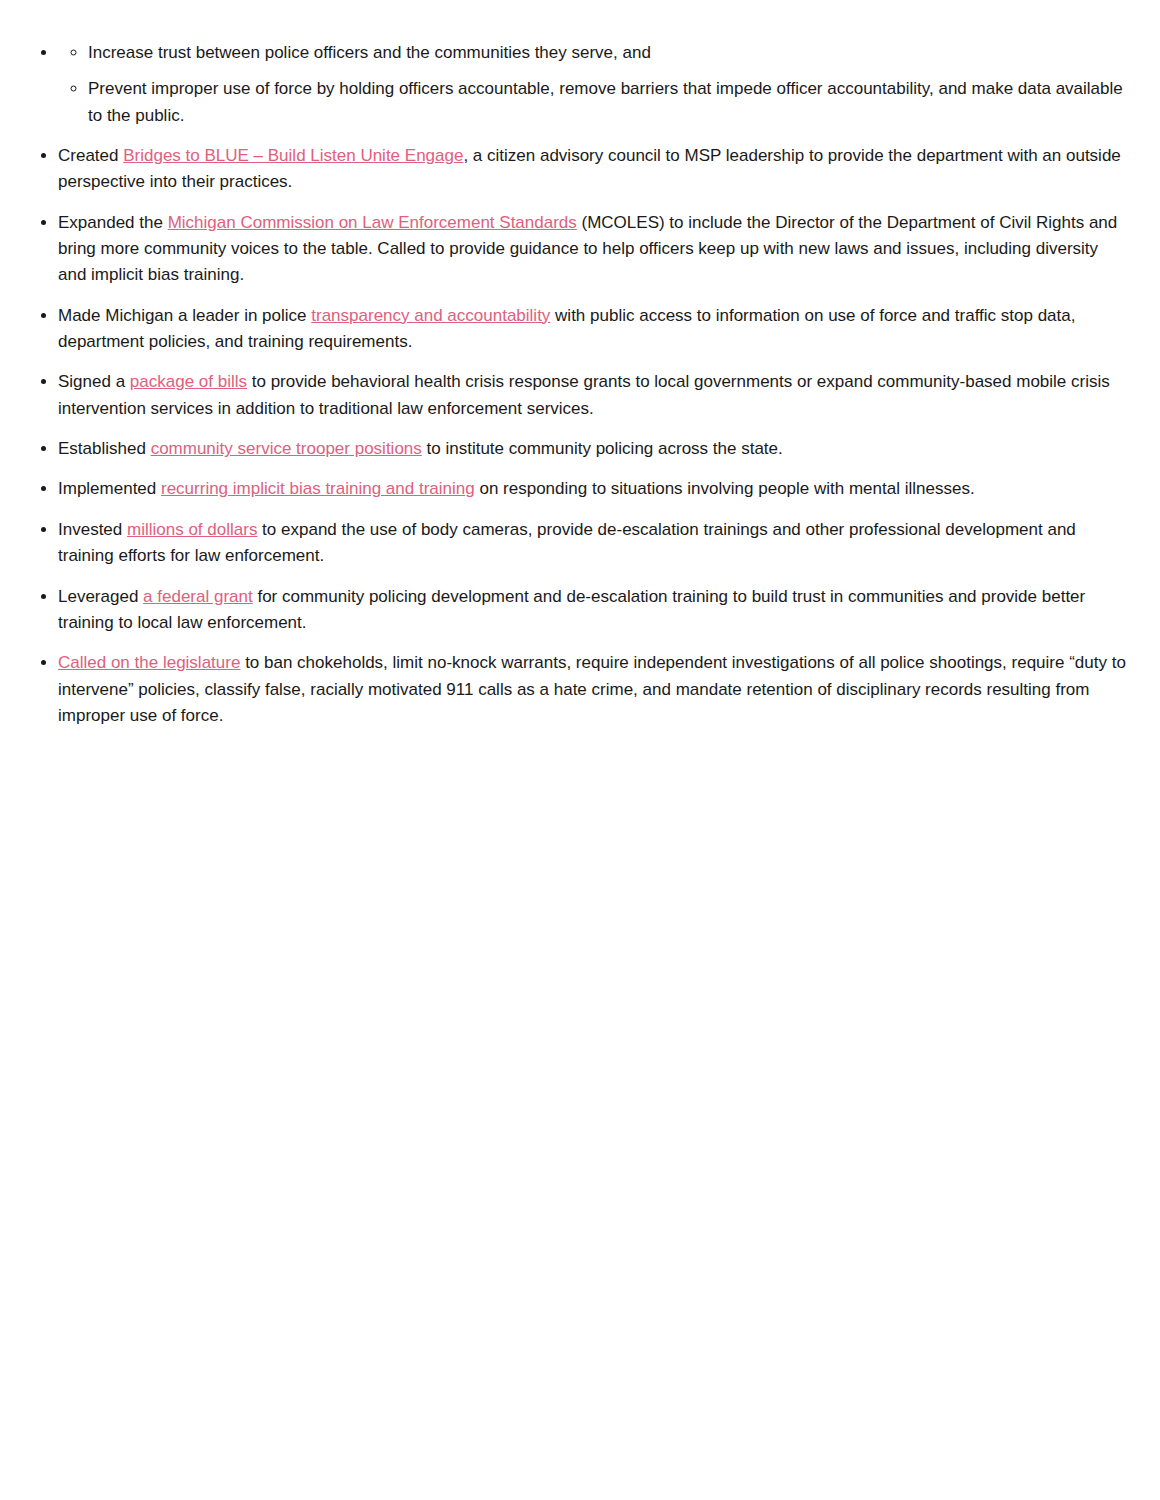Increase trust between police officers and the communities they serve, and
Prevent improper use of force by holding officers accountable, remove barriers that impede officer accountability, and make data available to the public.
Created Bridges to BLUE – Build Listen Unite Engage, a citizen advisory council to MSP leadership to provide the department with an outside perspective into their practices.
Expanded the Michigan Commission on Law Enforcement Standards (MCOLES) to include the Director of the Department of Civil Rights and bring more community voices to the table. Called to provide guidance to help officers keep up with new laws and issues, including diversity and implicit bias training.
Made Michigan a leader in police transparency and accountability with public access to information on use of force and traffic stop data, department policies, and training requirements.
Signed a package of bills to provide behavioral health crisis response grants to local governments or expand community-based mobile crisis intervention services in addition to traditional law enforcement services.
Established community service trooper positions to institute community policing across the state.
Implemented recurring implicit bias training and training on responding to situations involving people with mental illnesses.
Invested millions of dollars to expand the use of body cameras, provide de-escalation trainings and other professional development and training efforts for law enforcement.
Leveraged a federal grant for community policing development and de-escalation training to build trust in communities and provide better training to local law enforcement.
Called on the legislature to ban chokeholds, limit no-knock warrants, require independent investigations of all police shootings, require “duty to intervene” policies, classify false, racially motivated 911 calls as a hate crime, and mandate retention of disciplinary records resulting from improper use of force.